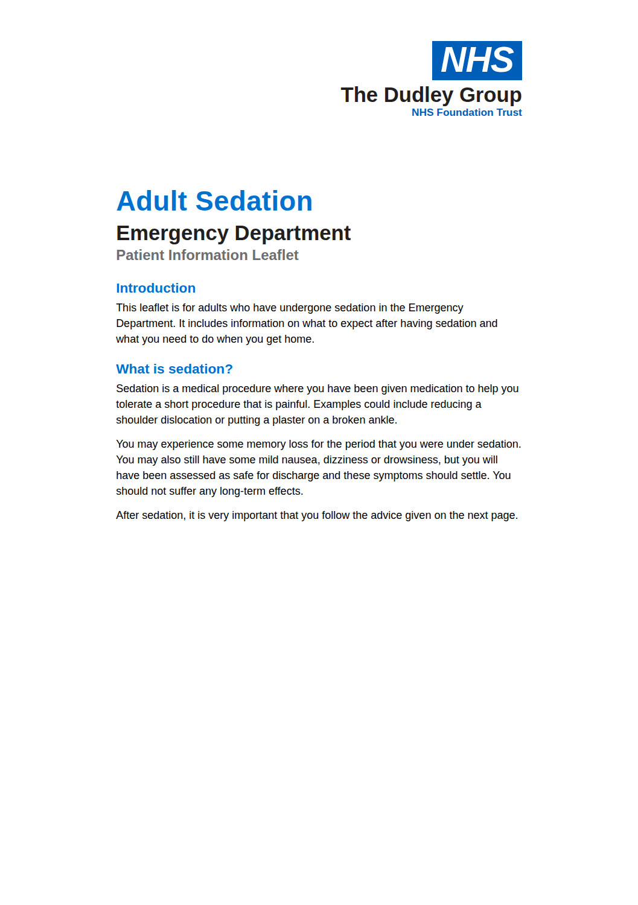NHS
The Dudley Group
NHS Foundation Trust
Adult Sedation
Emergency Department
Patient Information Leaflet
Introduction
This leaflet is for adults who have undergone sedation in the Emergency Department. It includes information on what to expect after having sedation and what you need to do when you get home.
What is sedation?
Sedation is a medical procedure where you have been given medication to help you tolerate a short procedure that is painful. Examples could include reducing a shoulder dislocation or putting a plaster on a broken ankle.
You may experience some memory loss for the period that you were under sedation. You may also still have some mild nausea, dizziness or drowsiness, but you will have been assessed as safe for discharge and these symptoms should settle. You should not suffer any long-term effects.
After sedation, it is very important that you follow the advice given on the next page.